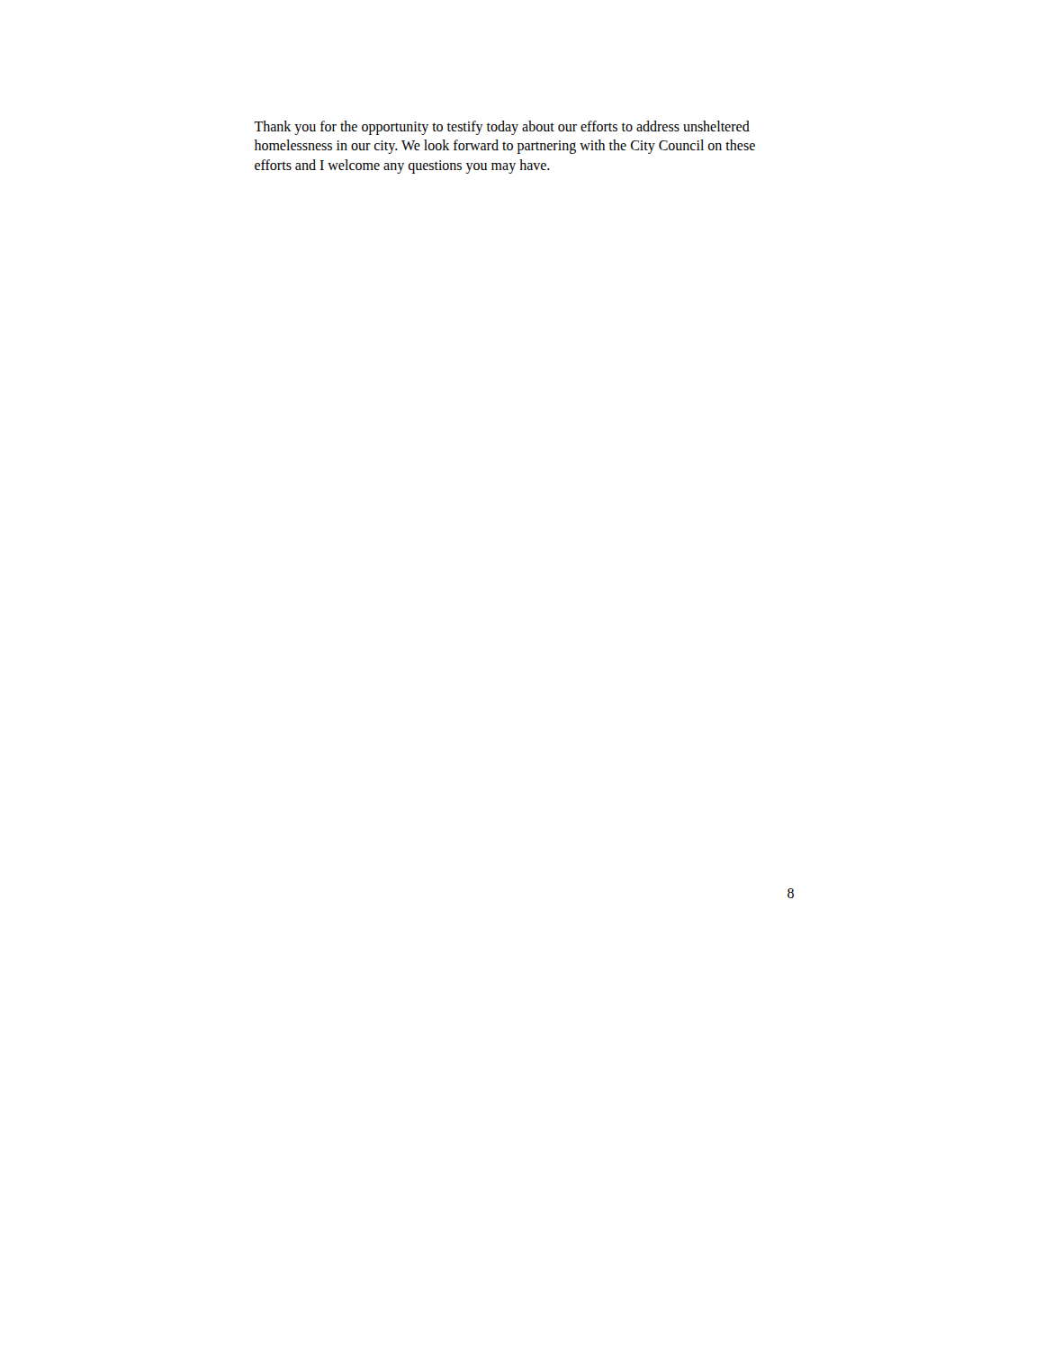Thank you for the opportunity to testify today about our efforts to address unsheltered homelessness in our city. We look forward to partnering with the City Council on these efforts and I welcome any questions you may have.
8